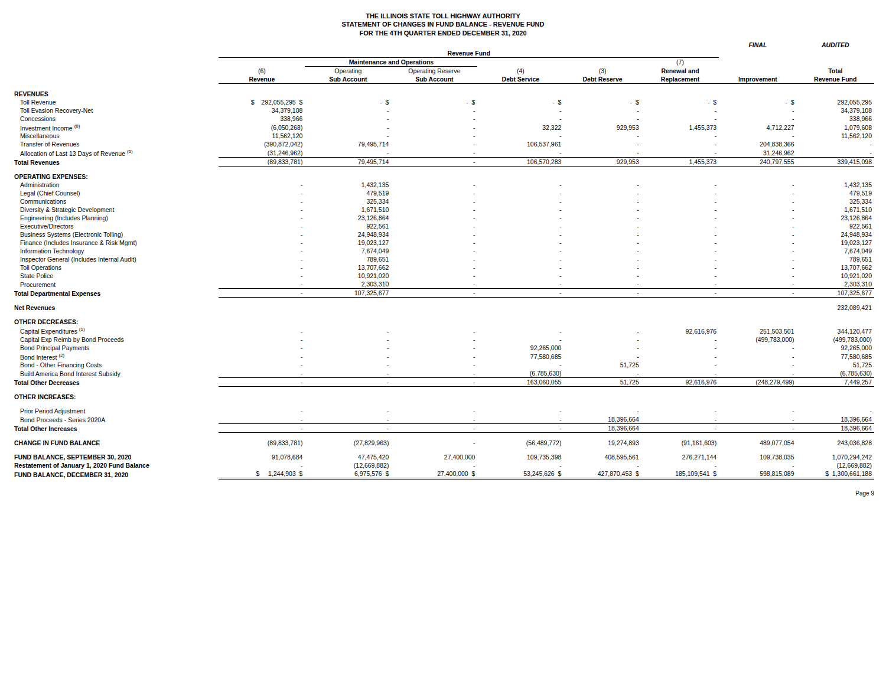THE ILLINOIS STATE TOLL HIGHWAY AUTHORITY
STATEMENT OF CHANGES IN FUND BALANCE - REVENUE FUND
FOR THE 4TH QUARTER ENDED DECEMBER 31, 2020
| | FINAL | AUDITED |
| | Revenue Fund | | |
| | | Maintenance and Operations | | | (7) | | |
| | (6) | Operating | Operating Reserve | (4) | (3) | Renewal and | | Total |
| | Revenue | Sub Account | Sub Account | Debt Service | Debt Reserve | Replacement | Improvement | Revenue Fund |
| REVENUES | |
| Toll Revenue | $ 292,055,295 $ | - $ | - $ | - $ | - $ | - $ | - $ | 292,055,295 |
| Toll Evasion Recovery-Net | 34,379,108 | - | - | - | - | - | - | 34,379,108 |
| Concessions | 338,966 | - | - | - | - | - | - | 338,966 |
| Investment Income (8) | (6,050,268) | - | - | 32,322 | 929,953 | 1,455,373 | 4,712,227 | 1,079,608 |
| Miscellaneous | 11,562,120 | - | - | - | - | - | - | 11,562,120 |
| Transfer of Revenues | (390,872,042) | 79,495,714 | - | 106,537,961 | - | - | 204,838,366 | - |
| Allocation of Last 13 Days of Revenue (6) | (31,246,962) | - | - | - | - | - | 31,246,962 | - |
| Total Revenues | (89,833,781) | 79,495,714 | - | 106,570,283 | 929,953 | 1,455,373 | 240,797,555 | 339,415,098 |
| OPERATING EXPENSES: | |
| Administration | - | 1,432,135 | - | - | - | - | - | 1,432,135 |
| Legal (Chief Counsel) | - | 479,519 | - | - | - | - | - | 479,519 |
| Communications | - | 325,334 | - | - | - | - | - | 325,334 |
| Diversity & Strategic Development | - | 1,671,510 | - | - | - | - | - | 1,671,510 |
| Engineering (Includes Planning) | - | 23,126,864 | - | - | - | - | - | 23,126,864 |
| Executive/Directors | - | 922,561 | - | - | - | - | - | 922,561 |
| Business Systems (Electronic Tolling) | - | 24,948,934 | - | - | - | - | - | 24,948,934 |
| Finance (Includes Insurance & Risk Mgmt) | - | 19,023,127 | - | - | - | - | - | 19,023,127 |
| Information Technology | - | 7,674,049 | - | - | - | - | - | 7,674,049 |
| Inspector General (Includes Internal Audit) | - | 789,651 | - | - | - | - | - | 789,651 |
| Toll Operations | - | 13,707,662 | - | - | - | - | - | 13,707,662 |
| State Police | - | 10,921,020 | - | - | - | - | - | 10,921,020 |
| Procurement | - | 2,303,310 | - | - | - | - | - | 2,303,310 |
| Total Departmental Expenses | - | 107,325,677 | - | - | - | - | - | 107,325,677 |
| Net Revenues | | 232,089,421 |
| OTHER DECREASES: | |
| Capital Expenditures (1) | - | - | - | - | - | 92,616,976 | 251,503,501 | 344,120,477 |
| Capital Exp Reimb by Bond Proceeds | - | - | - | - | - | - | (499,783,000) | (499,783,000) |
| Bond Principal Payments | - | - | - | 92,265,000 | - | - | - | 92,265,000 |
| Bond Interest (2) | - | - | - | 77,580,685 | - | - | - | 77,580,685 |
| Bond - Other Financing Costs | - | - | - | - | 51,725 | - | - | 51,725 |
| Build America Bond Interest Subsidy | - | - | - | (6,785,630) | - | - | - | (6,785,630) |
| Total Other Decreases | - | - | - | 163,060,055 | 51,725 | 92,616,976 | (248,279,499) | 7,449,257 |
| OTHER INCREASES: | |
| Prior Period Adjustment | - | - | - | - | - | - | - | - |
| Bond Proceeds - Series 2020A | - | - | - | - | 18,396,664 | - | - | 18,396,664 |
| Total Other Increases | - | - | - | - | 18,396,664 | - | - | 18,396,664 |
| CHANGE IN FUND BALANCE | (89,833,781) | (27,829,963) | - | (56,489,772) | 19,274,893 | (91,161,603) | 489,077,054 | 243,036,828 |
| FUND BALANCE, SEPTEMBER 30, 2020 | 91,078,684 | 47,475,420 | 27,400,000 | 109,735,398 | 408,595,561 | 276,271,144 | 109,738,035 | 1,070,294,242 |
| Restatement of January 1, 2020 Fund Balance | - | (12,669,882) | - | - | - | - | - | (12,669,882) |
| FUND BALANCE, DECEMBER 31, 2020 | $ 1,244,903 $ | 6,975,576 $ | 27,400,000 $ | 53,245,626 $ | 427,870,453 $ | 185,109,541 $ | 598,815,089 | $ 1,300,661,188 |
Page 9